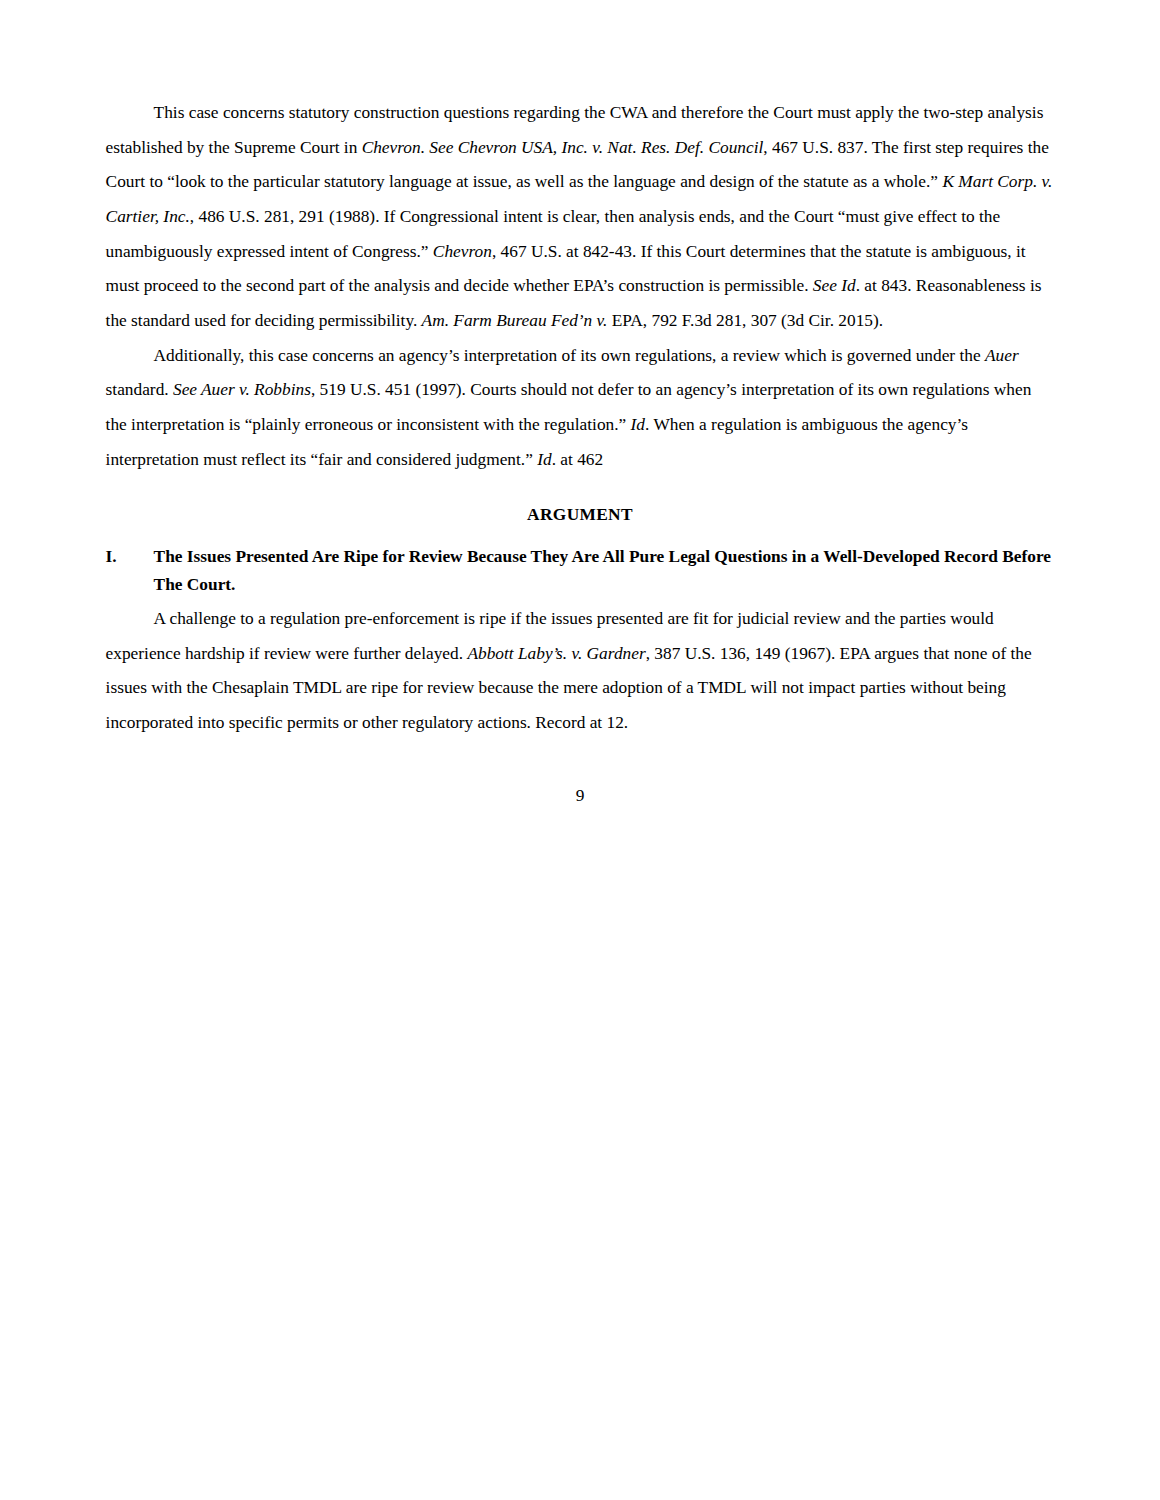This case concerns statutory construction questions regarding the CWA and therefore the Court must apply the two-step analysis established by the Supreme Court in Chevron. See Chevron USA, Inc. v. Nat. Res. Def. Council, 467 U.S. 837. The first step requires the Court to “look to the particular statutory language at issue, as well as the language and design of the statute as a whole.” K Mart Corp. v. Cartier, Inc., 486 U.S. 281, 291 (1988). If Congressional intent is clear, then analysis ends, and the Court “must give effect to the unambiguously expressed intent of Congress.” Chevron, 467 U.S. at 842-43. If this Court determines that the statute is ambiguous, it must proceed to the second part of the analysis and decide whether EPA’s construction is permissible. See Id. at 843. Reasonableness is the standard used for deciding permissibility. Am. Farm Bureau Fed’n v. EPA, 792 F.3d 281, 307 (3d Cir. 2015).
Additionally, this case concerns an agency’s interpretation of its own regulations, a review which is governed under the Auer standard. See Auer v. Robbins, 519 U.S. 451 (1997). Courts should not defer to an agency’s interpretation of its own regulations when the interpretation is “plainly erroneous or inconsistent with the regulation.” Id. When a regulation is ambiguous the agency’s interpretation must reflect its “fair and considered judgment.” Id. at 462
ARGUMENT
I. The Issues Presented Are Ripe for Review Because They Are All Pure Legal Questions in a Well-Developed Record Before The Court.
A challenge to a regulation pre-enforcement is ripe if the issues presented are fit for judicial review and the parties would experience hardship if review were further delayed. Abbott Laby’s. v. Gardner, 387 U.S. 136, 149 (1967). EPA argues that none of the issues with the Chesaplain TMDL are ripe for review because the mere adoption of a TMDL will not impact parties without being incorporated into specific permits or other regulatory actions. Record at 12.
9